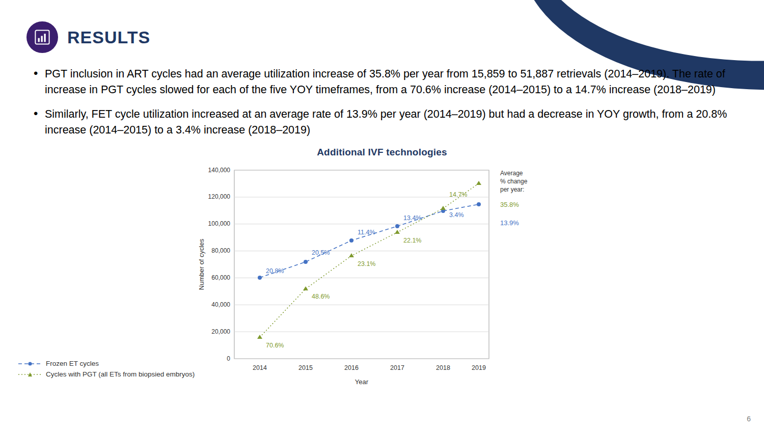RESULTS
PGT inclusion in ART cycles had an average utilization increase of 35.8% per year from 15,859 to 51,887 retrievals (2014–2019). The rate of increase in PGT cycles slowed for each of the five YOY timeframes, from a 70.6% increase (2014–2015) to a 14.7% increase (2018–2019)
Similarly, FET cycle utilization increased at an average rate of 13.9% per year (2014–2019) but had a decrease in YOY growth, from a 20.8% increase (2014–2015) to a 3.4% increase (2018–2019)
Additional IVF technologies
0 20,000 40,000 60,000 80,000 100,000 120,000 140,000 Number of cycles 2014 2015 2016 2017 2018 2019 Year 20.8% 20.5% 11.4% 13.4% 3.4% 70.6% 48.6% 23.1% 22.1% 14.7% Average % change per year: 35.8% 13.9%
Frozen ET cycles
Cycles with PGT (all ETs from biopsied embryos)
6